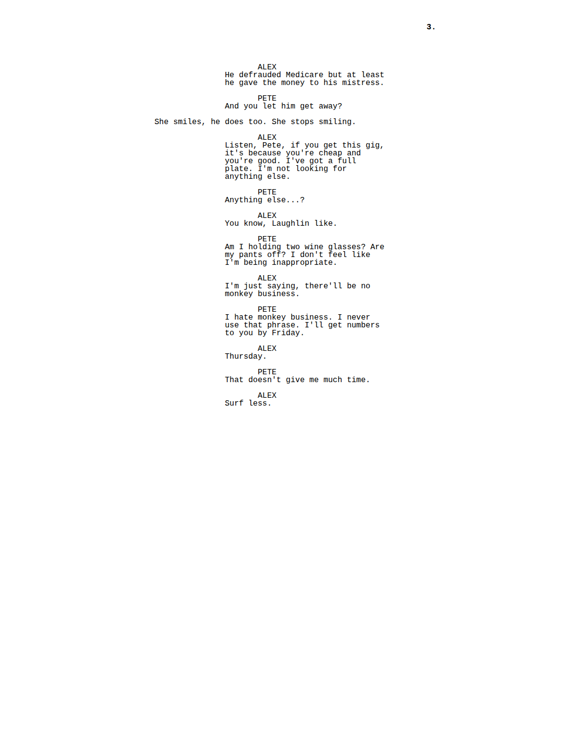3.
ALEX
He defrauded Medicare but at least he gave the money to his mistress.
PETE
And you let him get away?
She smiles, he does too. She stops smiling.
ALEX
Listen, Pete, if you get this gig, it's because you're cheap and you're good. I've got a full plate. I'm not looking for anything else.
PETE
Anything else...?
ALEX
You know, Laughlin like.
PETE
Am I holding two wine glasses? Are my pants off? I don't feel like I'm being inappropriate.
ALEX
I'm just saying, there'll be no monkey business.
PETE
I hate monkey business. I never use that phrase. I'll get numbers to you by Friday.
ALEX
Thursday.
PETE
That doesn't give me much time.
ALEX
Surf less.